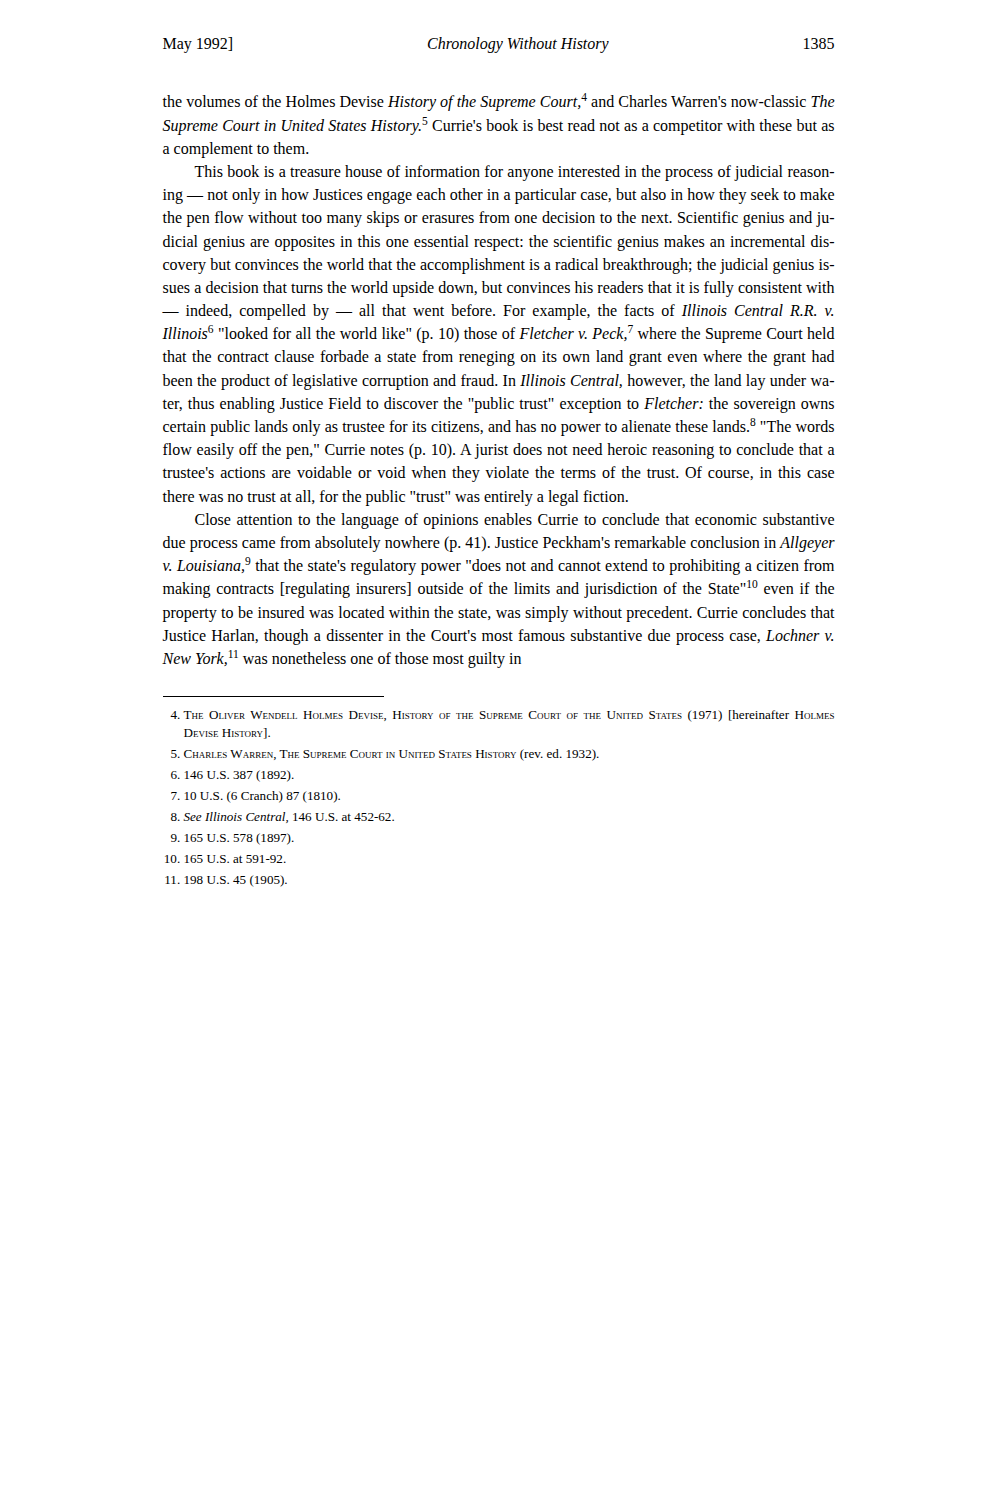May 1992] Chronology Without History 1385
the volumes of the Holmes Devise History of the Supreme Court,4 and Charles Warren's now-classic The Supreme Court in United States History.5 Currie's book is best read not as a competitor with these but as a complement to them.
This book is a treasure house of information for anyone interested in the process of judicial reasoning — not only in how Justices engage each other in a particular case, but also in how they seek to make the pen flow without too many skips or erasures from one decision to the next. Scientific genius and judicial genius are opposites in this one essential respect: the scientific genius makes an incremental discovery but convinces the world that the accomplishment is a radical breakthrough; the judicial genius issues a decision that turns the world upside down, but convinces his readers that it is fully consistent with — indeed, compelled by — all that went before. For example, the facts of Illinois Central R.R. v. Illinois6 "looked for all the world like" (p. 10) those of Fletcher v. Peck,7 where the Supreme Court held that the contract clause forbade a state from reneging on its own land grant even where the grant had been the product of legislative corruption and fraud. In Illinois Central, however, the land lay under water, thus enabling Justice Field to discover the "public trust" exception to Fletcher: the sovereign owns certain public lands only as trustee for its citizens, and has no power to alienate these lands.8 "The words flow easily off the pen," Currie notes (p. 10). A jurist does not need heroic reasoning to conclude that a trustee's actions are voidable or void when they violate the terms of the trust. Of course, in this case there was no trust at all, for the public "trust" was entirely a legal fiction.
Close attention to the language of opinions enables Currie to conclude that economic substantive due process came from absolutely nowhere (p. 41). Justice Peckham's remarkable conclusion in Allgeyer v. Louisiana,9 that the state's regulatory power "does not and cannot extend to prohibiting a citizen from making contracts [regulating insurers] outside of the limits and jurisdiction of the State"10 even if the property to be insured was located within the state, was simply without precedent. Currie concludes that Justice Harlan, though a dissenter in the Court's most famous substantive due process case, Lochner v. New York,11 was nonetheless one of those most guilty in
The Oliver Wendell Holmes Devise, History of the Supreme Court of the United States (1971) [hereinafter Holmes Devise History].
Charles Warren, The Supreme Court in United States History (rev. ed. 1932).
146 U.S. 387 (1892).
10 U.S. (6 Cranch) 87 (1810).
See Illinois Central, 146 U.S. at 452-62.
165 U.S. 578 (1897).
165 U.S. at 591-92.
198 U.S. 45 (1905).